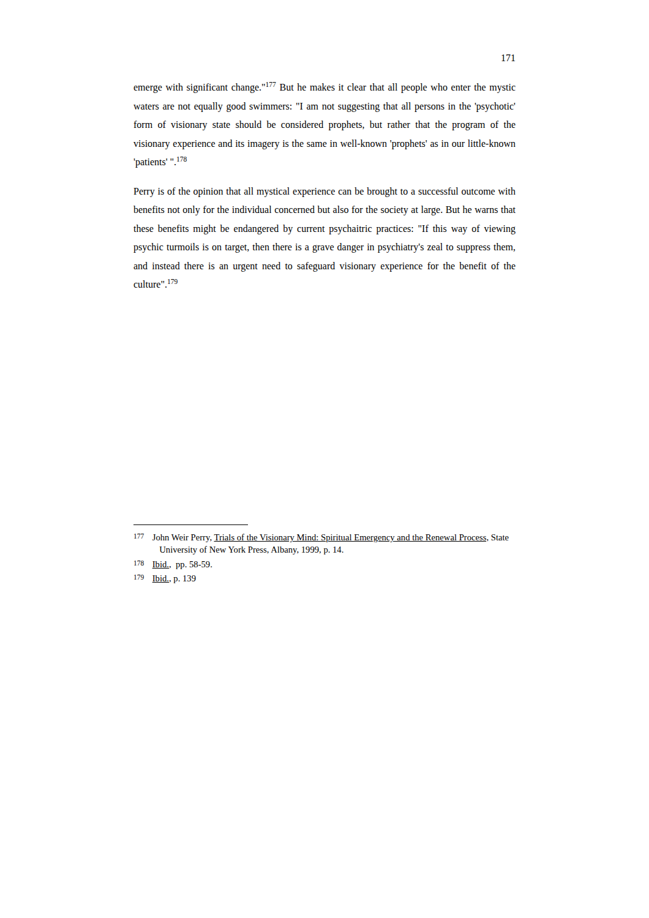171
emerge with significant change."177 But he makes it clear that all people who enter the mystic waters are not equally good swimmers: "I am not suggesting that all persons in the 'psychotic' form of visionary state should be considered prophets, but rather that the program of the visionary experience and its imagery is the same in well-known 'prophets' as in our little-known 'patients' ".178
Perry is of the opinion that all mystical experience can be brought to a successful outcome with benefits not only for the individual concerned but also for the society at large. But he warns that these benefits might be endangered by current psychaitric practices: "If this way of viewing psychic turmoils is on target, then there is a grave danger in psychiatry's zeal to suppress them, and instead there is an urgent need to safeguard visionary experience for the benefit of the culture".179
177 John Weir Perry, Trials of the Visionary Mind: Spiritual Emergency and the Renewal Process, State University of New York Press, Albany, 1999, p. 14.
178 Ibid., pp. 58-59.
179 Ibid., p. 139